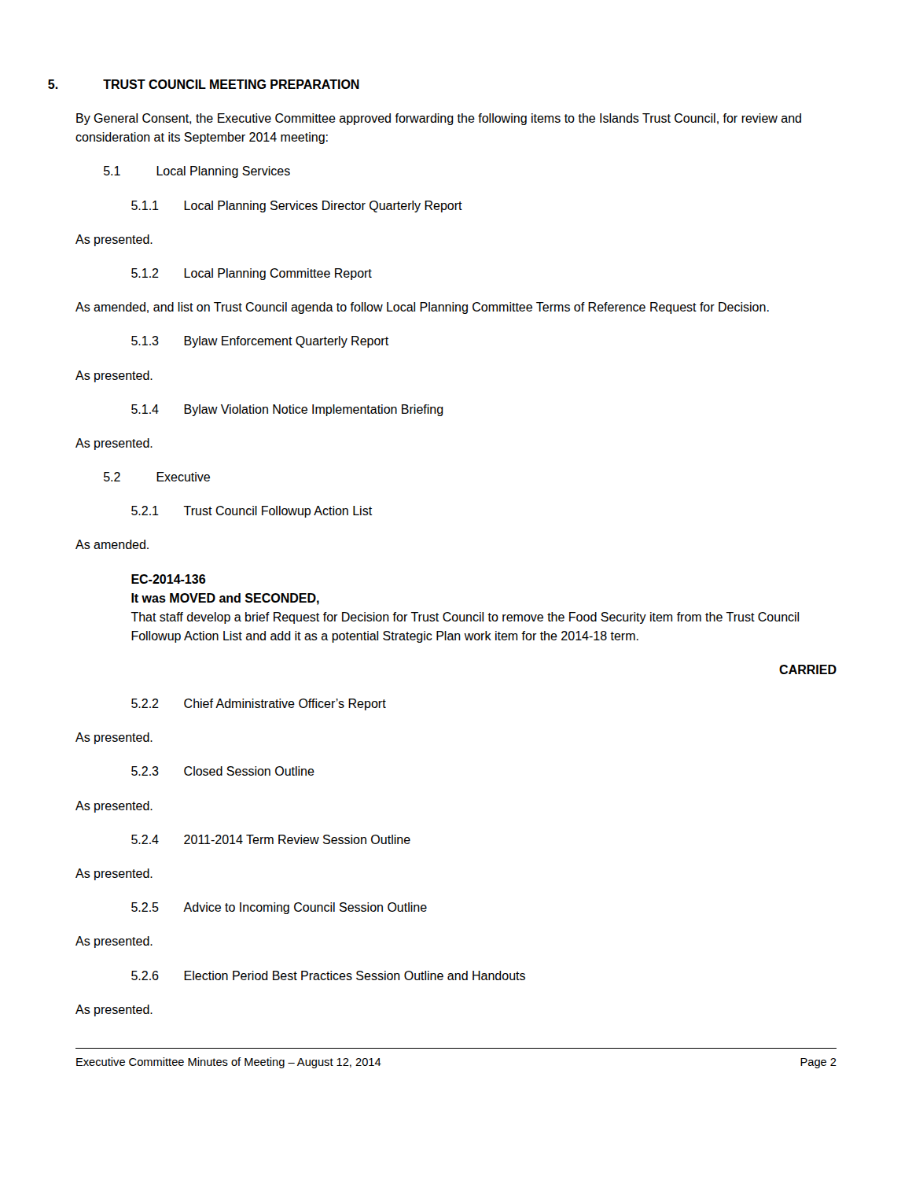5. TRUST COUNCIL MEETING PREPARATION
By General Consent, the Executive Committee approved forwarding the following items to the Islands Trust Council, for review and consideration at its September 2014 meeting:
5.1 Local Planning Services
5.1.1 Local Planning Services Director Quarterly Report
As presented.
5.1.2 Local Planning Committee Report
As amended, and list on Trust Council agenda to follow Local Planning Committee Terms of Reference Request for Decision.
5.1.3 Bylaw Enforcement Quarterly Report
As presented.
5.1.4 Bylaw Violation Notice Implementation Briefing
As presented.
5.2 Executive
5.2.1 Trust Council Followup Action List
As amended.
EC-2014-136
It was MOVED and SECONDED,
That staff develop a brief Request for Decision for Trust Council to remove the Food Security item from the Trust Council Followup Action List and add it as a potential Strategic Plan work item for the 2014-18 term.
CARRIED
5.2.2 Chief Administrative Officer’s Report
As presented.
5.2.3 Closed Session Outline
As presented.
5.2.42011-2014 Term Review Session Outline
As presented.
5.2.5 Advice to Incoming Council Session Outline
As presented.
5.2.6 Election Period Best Practices Session Outline and Handouts
As presented.
Executive Committee Minutes of Meeting – August 12, 2014 Page 2